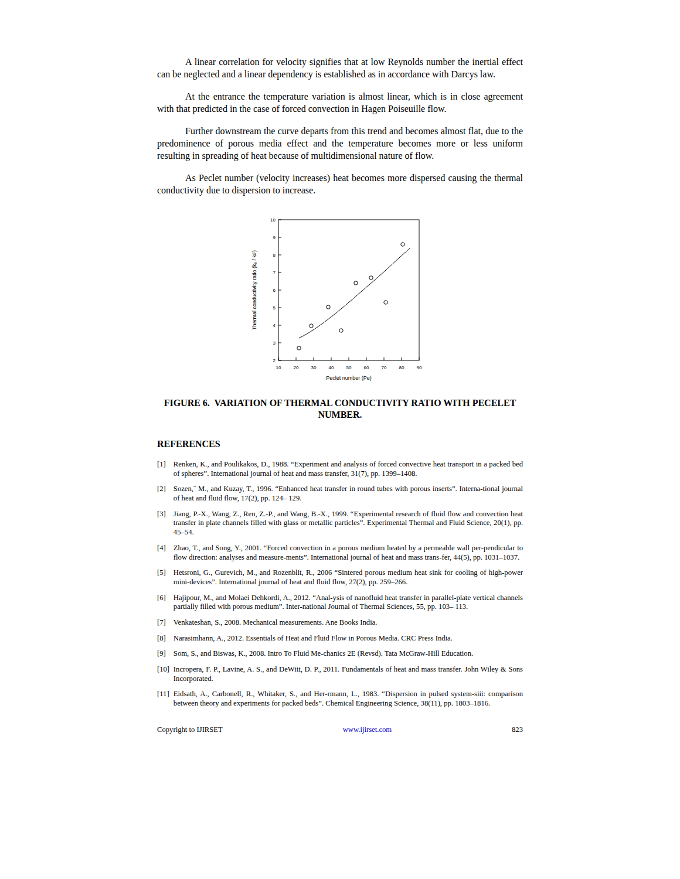A linear correlation for velocity signifies that at low Reynolds number the inertial effect can be neglected and a linear dependency is established as in accordance with Darcys law.
At the entrance the temperature variation is almost linear, which is in close agreement with that predicted in the case of forced convection in Hagen Poiseuille flow.
Further downstream the curve departs from this trend and becomes almost flat, due to the predominence of porous media effect and the temperature becomes more or less uniform resulting in spreading of heat because of multidimensional nature of flow.
As Peclet number (velocity increases) heat becomes more dispersed causing the thermal conductivity due to dispersion to increase.
2 3 4 5 6 7 8 9 10 10 20 30 40 50 60 70 80 90 Peclet number (Pe) Thermal conductivity ratio (kₑ / k₣)
FIGURE 6. VARIATION OF THERMAL CONDUCTIVITY RATIO WITH PECELET NUMBER.
REFERENCES
[1] Renken, K., and Poulikakos, D., 1988. “Experiment and analysis of forced convective heat transport in a packed bed of spheres”. International journal of heat and mass transfer, 31(7), pp. 1399–1408.
[2] Sozen,¨ M., and Kuzay, T., 1996. “Enhanced heat transfer in round tubes with porous inserts”. Interna-tional journal of heat and fluid flow, 17(2), pp. 124– 129.
[3] Jiang, P.-X., Wang, Z., Ren, Z.-P., and Wang, B.-X., 1999. “Experimental research of fluid flow and convection heat transfer in plate channels filled with glass or metallic particles”. Experimental Thermal and Fluid Science, 20(1), pp. 45–54.
[4] Zhao, T., and Song, Y., 2001. “Forced convection in a porous medium heated by a permeable wall per-pendicular to flow direction: analyses and measure-ments”. International journal of heat and mass trans-fer, 44(5), pp. 1031–1037.
[5] Hetsroni, G., Gurevich, M., and Rozenblit, R., 2006 “Sintered porous medium heat sink for cooling of high-power mini-devices”. International journal of heat and fluid flow, 27(2), pp. 259–266.
[6] Hajipour, M., and Molaei Dehkordi, A., 2012. “Anal-ysis of nanofluid heat transfer in parallel-plate vertical channels partially filled with porous medium”. Inter-national Journal of Thermal Sciences, 55, pp. 103– 113.
[7] Venkateshan, S., 2008. Mechanical measurements. Ane Books India.
[8] Narasimhann, A., 2012. Essentials of Heat and Fluid Flow in Porous Media. CRC Press India.
[9] Som, S., and Biswas, K., 2008. Intro To Fluid Me-chanics 2E (Revsd). Tata McGraw-Hill Education.
[10] Incropera, F. P., Lavine, A. S., and DeWitt, D. P., 2011. Fundamentals of heat and mass transfer. John Wiley & Sons Incorporated.
[11] Eidsath, A., Carbonell, R., Whitaker, S., and Her-rmann, L., 1983. “Dispersion in pulsed system-siii: comparison between theory and experiments for packed beds”. Chemical Engineering Science, 38(11), pp. 1803–1816.
Copyright to IJIRSET
www.ijirset.com
823